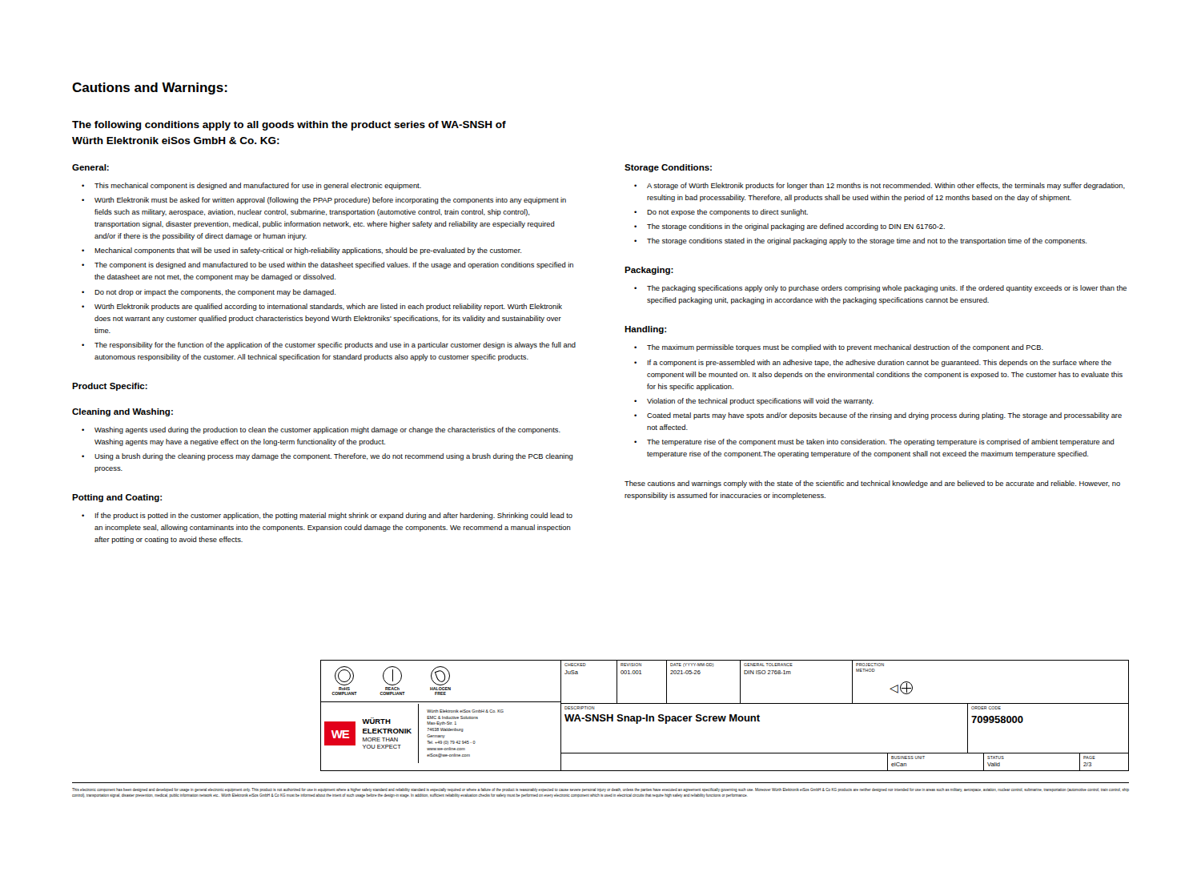Cautions and Warnings:
The following conditions apply to all goods within the product series of WA-SNSH of
Würth Elektronik eiSos GmbH & Co. KG:
General:
This mechanical component is designed and manufactured for use in general electronic equipment.
Würth Elektronik must be asked for written approval (following the PPAP procedure) before incorporating the components into any equipment in fields such as military, aerospace, aviation, nuclear control, submarine, transportation (automotive control, train control, ship control), transportation signal, disaster prevention, medical, public information network, etc. where higher safety and reliability are especially required and/or if there is the possibility of direct damage or human injury.
Mechanical components that will be used in safety-critical or high-reliability applications, should be pre-evaluated by the customer.
The component is designed and manufactured to be used within the datasheet specified values. If the usage and operation conditions specified in the datasheet are not met, the component may be damaged or dissolved.
Do not drop or impact the components, the component may be damaged.
Würth Elektronik products are qualified according to international standards, which are listed in each product reliability report. Würth Elektronik does not warrant any customer qualified product characteristics beyond Würth Elektroniks' specifications, for its validity and sustainability over time.
The responsibility for the function of the application of the customer specific products and use in a particular customer design is always the full and autonomous responsibility of the customer. All technical specification for standard products also apply to customer specific products.
Product Specific:
Cleaning and Washing:
Washing agents used during the production to clean the customer application might damage or change the characteristics of the components. Washing agents may have a negative effect on the long-term functionality of the product.
Using a brush during the cleaning process may damage the component. Therefore, we do not recommend using a brush during the PCB cleaning process.
Potting and Coating:
If the product is potted in the customer application, the potting material might shrink or expand during and after hardening. Shrinking could lead to an incomplete seal, allowing contaminants into the components. Expansion could damage the components. We recommend a manual inspection after potting or coating to avoid these effects.
Storage Conditions:
A storage of Würth Elektronik products for longer than 12 months is not recommended. Within other effects, the terminals may suffer degradation, resulting in bad processability. Therefore, all products shall be used within the period of 12 months based on the day of shipment.
Do not expose the components to direct sunlight.
The storage conditions in the original packaging are defined according to DIN EN 61760-2.
The storage conditions stated in the original packaging apply to the storage time and not to the transportation time of the components.
Packaging:
The packaging specifications apply only to purchase orders comprising whole packaging units. If the ordered quantity exceeds or is lower than the specified packaging unit, packaging in accordance with the packaging specifications cannot be ensured.
Handling:
The maximum permissible torques must be complied with to prevent mechanical destruction of the component and PCB.
If a component is pre-assembled with an adhesive tape, the adhesive duration cannot be guaranteed. This depends on the surface where the component will be mounted on. It also depends on the environmental conditions the component is exposed to. The customer has to evaluate this for his specific application.
Violation of the technical product specifications will void the warranty.
Coated metal parts may have spots and/or deposits because of the rinsing and drying process during plating. The storage and processability are not affected.
The temperature rise of the component must be taken into consideration. The operating temperature is comprised of ambient temperature and temperature rise of the component.The operating temperature of the component shall not exceed the maximum temperature specified.
These cautions and warnings comply with the state of the scientific and technical knowledge and are believed to be accurate and reliable. However, no responsibility is assumed for inaccuracies or incompleteness.
RoHS
COMPLIANT
REACh
COMPLIANT
HALOGEN
FREE
WE
WÜRTH
ELEKTRONIK
MORE THAN
YOU EXPECT
Würth Elektronik eiSos GmbH & Co. KG
EMC & Inductive Solutions
Max-Eyth-Str. 1
74638 Waldenburg
Germany
Tel. +49 (0) 79 42 945 - 0
www.we-online.com
eiSos@we-online.com
CHECKEDJuSa
REVISION001.001
DATE (YYYY-MM-DD) 2021-05-26
GENERAL TOLERANCEDIN ISO 2768-1m
PROJECTION
METHOD
◁
DESCRIPTION
WA-SNSH Snap-In Spacer Screw Mount
ORDER CODE
709958000
BUSINESS UNITeiCan
STATUSValid
PAGE2/3
This electronic component has been designed and developed for usage in general electronic equipment only. This product is not authorized for use in equipment where a higher safety standard and reliability standard is especially required or where a failure of the product is reasonably expected to cause severe personal injury or death, unless the parties have executed an agreement specifically governing such use. Moreover Würth Elektronik eiSos GmbH & Co KG products are neither designed nor intended for use in areas such as military, aerospace, aviation, nuclear control, submarine, transportation (automotive control, train control, ship control), transportation signal, disaster prevention, medical, public information network etc.. Würth Elektronik eiSos GmbH & Co KG must be informed about the intent of such usage before the design-in stage. In addition, sufficient reliability evaluation checks for safety must be performed on every electronic component which is used in electrical circuits that require high safety and reliability functions or performance.